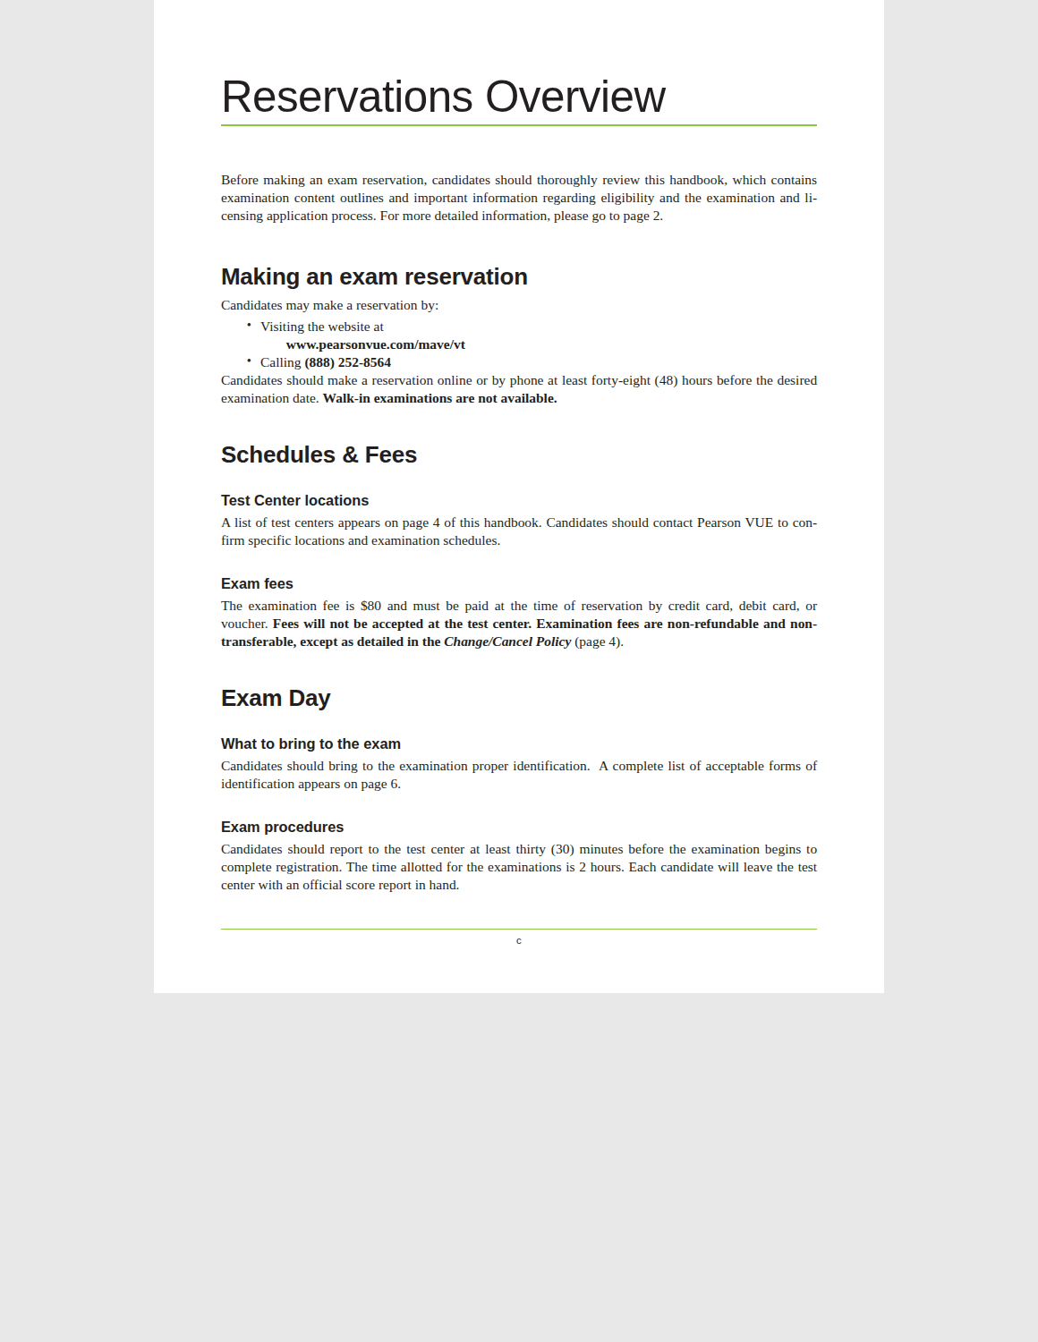Reservations Overview
Before making an exam reservation, candidates should thoroughly review this handbook, which contains examination content outlines and important information regarding eligibility and the examination and licensing application process. For more detailed information, please go to page 2.
Making an exam reservation
Candidates may make a reservation by:
Visiting the website at www.pearsonvue.com/mave/vt
Calling (888) 252-8564
Candidates should make a reservation online or by phone at least forty-eight (48) hours before the desired examination date. Walk-in examinations are not available.
Schedules & Fees
Test Center locations
A list of test centers appears on page 4 of this handbook. Candidates should contact Pearson VUE to confirm specific locations and examination schedules.
Exam fees
The examination fee is $80 and must be paid at the time of reservation by credit card, debit card, or voucher. Fees will not be accepted at the test center. Examination fees are non-refundable and nontransferable, except as detailed in the Change/Cancel Policy (page 4).
Exam Day
What to bring to the exam
Candidates should bring to the examination proper identification. A complete list of acceptable forms of identification appears on page 6.
Exam procedures
Candidates should report to the test center at least thirty (30) minutes before the examination begins to complete registration. The time allotted for the examinations is 2 hours. Each candidate will leave the test center with an official score report in hand.
c